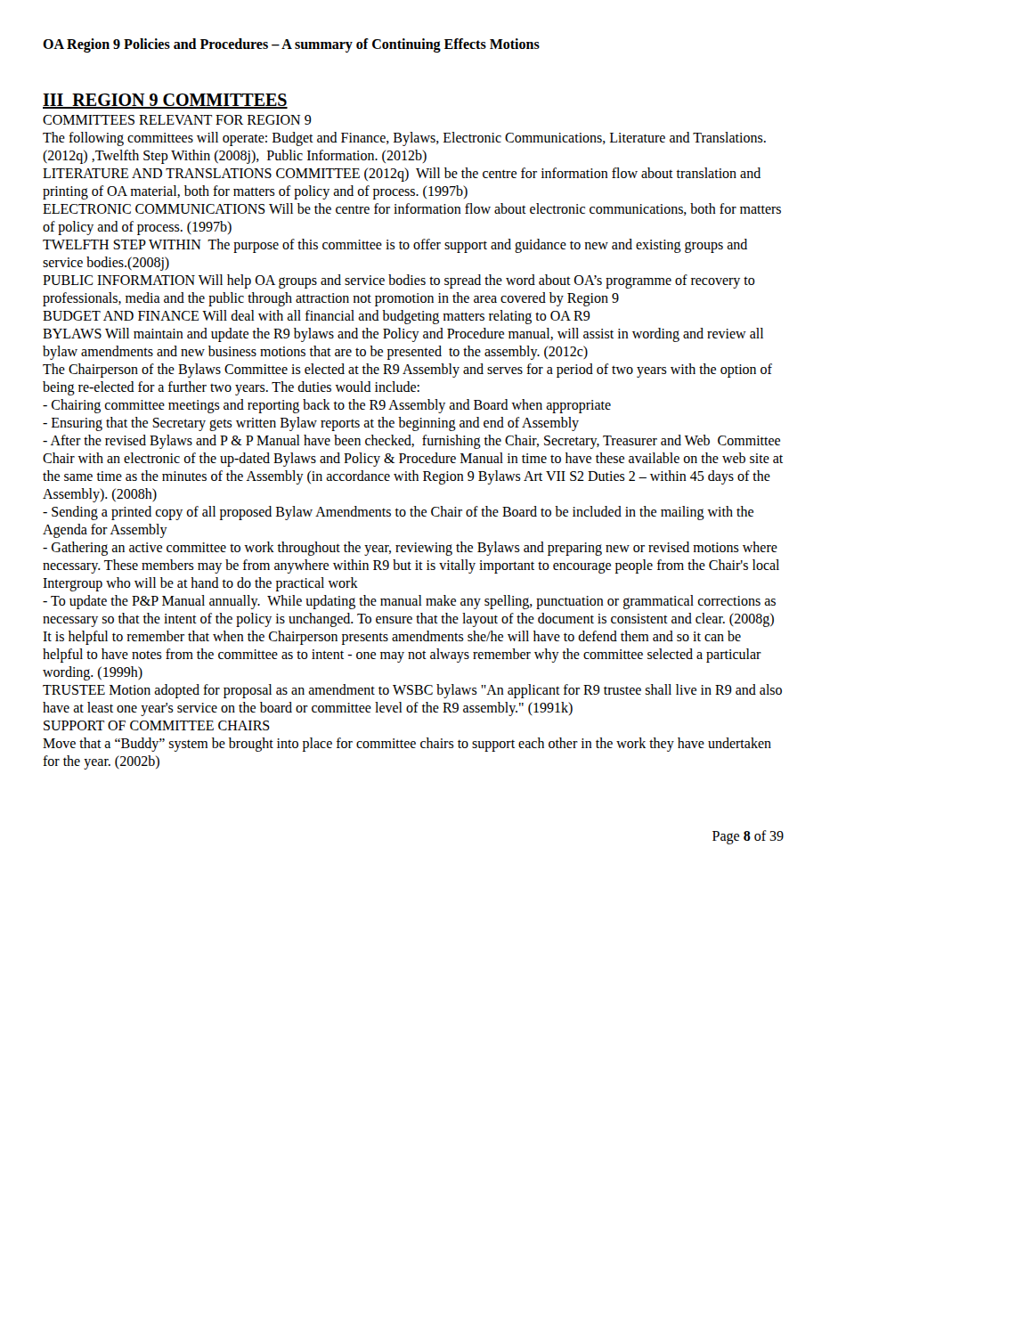OA Region 9 Policies and Procedures – A summary of Continuing Effects Motions
III REGION 9 COMMITTEES
COMMITTEES RELEVANT FOR REGION 9
The following committees will operate: Budget and Finance, Bylaws, Electronic Communications, Literature and Translations. (2012q) ,Twelfth Step Within (2008j), Public Information. (2012b)
LITERATURE AND TRANSLATIONS COMMITTEE (2012q) Will be the centre for information flow about translation and printing of OA material, both for matters of policy and of process. (1997b)
ELECTRONIC COMMUNICATIONS Will be the centre for information flow about electronic communications, both for matters of policy and of process. (1997b)
TWELFTH STEP WITHIN The purpose of this committee is to offer support and guidance to new and existing groups and service bodies.(2008j)
PUBLIC INFORMATION Will help OA groups and service bodies to spread the word about OA’s programme of recovery to professionals, media and the public through attraction not promotion in the area covered by Region 9
BUDGET AND FINANCE Will deal with all financial and budgeting matters relating to OA R9
BYLAWS Will maintain and update the R9 bylaws and the Policy and Procedure manual, will assist in wording and review all bylaw amendments and new business motions that are to be presented to the assembly. (2012c)
The Chairperson of the Bylaws Committee is elected at the R9 Assembly and serves for a period of two years with the option of being re-elected for a further two years. The duties would include:
- Chairing committee meetings and reporting back to the R9 Assembly and Board when appropriate
- Ensuring that the Secretary gets written Bylaw reports at the beginning and end of Assembly
- After the revised Bylaws and P & P Manual have been checked, furnishing the Chair, Secretary, Treasurer and Web Committee Chair with an electronic of the up-dated Bylaws and Policy & Procedure Manual in time to have these available on the web site at the same time as the minutes of the Assembly (in accordance with Region 9 Bylaws Art VII S2 Duties 2 – within 45 days of the Assembly). (2008h)
- Sending a printed copy of all proposed Bylaw Amendments to the Chair of the Board to be included in the mailing with the Agenda for Assembly
- Gathering an active committee to work throughout the year, reviewing the Bylaws and preparing new or revised motions where necessary. These members may be from anywhere within R9 but it is vitally important to encourage people from the Chair's local Intergroup who will be at hand to do the practical work
- To update the P&P Manual annually. While updating the manual make any spelling, punctuation or grammatical corrections as necessary so that the intent of the policy is unchanged. To ensure that the layout of the document is consistent and clear. (2008g)
It is helpful to remember that when the Chairperson presents amendments she/he will have to defend them and so it can be helpful to have notes from the committee as to intent - one may not always remember why the committee selected a particular wording. (1999h)
TRUSTEE Motion adopted for proposal as an amendment to WSBC bylaws "An applicant for R9 trustee shall live in R9 and also have at least one year's service on the board or committee level of the R9 assembly." (1991k)
SUPPORT OF COMMITTEE CHAIRS
Move that a “Buddy” system be brought into place for committee chairs to support each other in the work they have undertaken for the year. (2002b)
Page 8 of 39